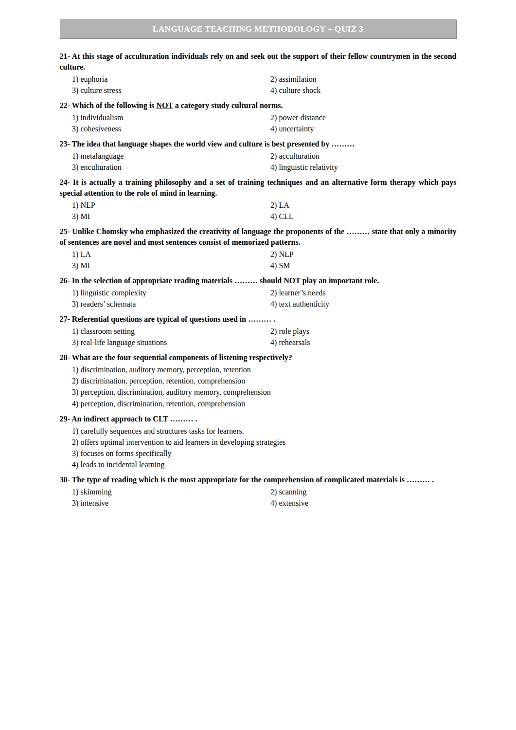LANGUAGE TEACHING METHODOLOGY – QUIZ 3
21- At this stage of acculturation individuals rely on and seek out the support of their fellow countrymen in the second culture.
| 1) euphoria | 2) assimilation |
| 3) culture stress | 4) culture shock |
22- Which of the following is NOT a category study cultural norms.
| 1) individualism | 2) power distance |
| 3) cohesiveness | 4) uncertainty |
23- The idea that language shapes the world view and culture is best presented by ………
| 1) metalanguage | 2) acculturation |
| 3) enculturation | 4) linguistic relativity |
24- It is actually a training philosophy and a set of training techniques and an alternative form therapy which pays special attention to the role of mind in learning.
| 1) NLP | 2) LA |
| 3) MI | 4) CLL |
25- Unlike Chomsky who emphasized the creativity of language the proponents of the ……… state that only a minority of sentences are novel and most sentences consist of memorized patterns.
| 1) LA | 2) NLP |
| 3) MI | 4) SM |
26- In the selection of appropriate reading materials ……… should NOT play an important role.
| 1) linguistic complexity | 2) learner’s needs |
| 3) readers’ schemata | 4) text authenticity |
27- Referential questions are typical of questions used in ……… .
| 1) classroom setting | 2) role plays |
| 3) real-life language situations | 4) rehearsals |
28- What are the four sequential components of listening respectively?
1) discrimination, auditory memory, perception, retention
2) discrimination, perception, retention, comprehension
3) perception, discrimination, auditory memory, comprehension
4) perception, discrimination, retention, comprehension
29- An indirect approach to CLT ……… .
1) carefully sequences and structures tasks for learners.
2) offers optimal intervention to aid learners in developing strategies
3) focuses on forms specifically
4) leads to incidental learning
30- The type of reading which is the most appropriate for the comprehension of complicated materials is ……… .
| 1) skimming | 2) scanning |
| 3) intensive | 4) extensive |